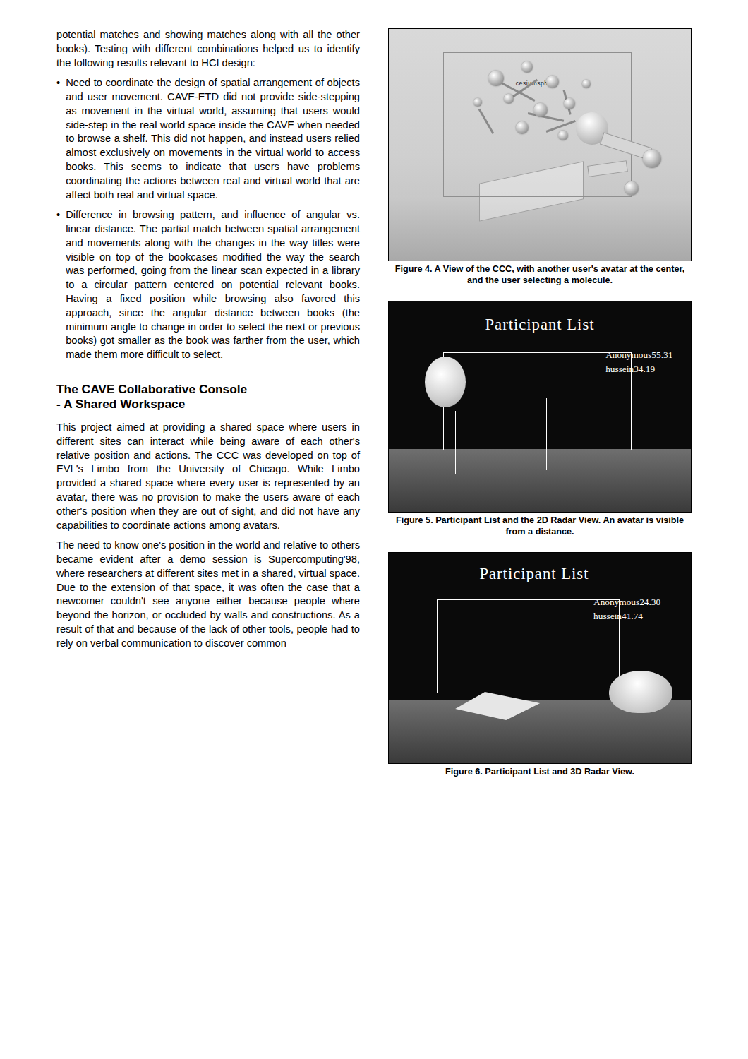potential matches and showing matches along with all the other books). Testing with different combinations helped us to identify the following results relevant to HCI design:
• Need to coordinate the design of spatial arrangement of objects and user movement. CAVE-ETD did not provide side-stepping as movement in the virtual world, assuming that users would side-step in the real world space inside the CAVE when needed to browse a shelf. This did not happen, and instead users relied almost exclusively on movements in the virtual world to access books. This seems to indicate that users have problems coordinating the actions between real and virtual world that are affect both real and virtual space.
• Difference in browsing pattern, and influence of angular vs. linear distance. The partial match between spatial arrangement and movements along with the changes in the way titles were visible on top of the bookcases modified the way the search was performed, going from the linear scan expected in a library to a circular pattern centered on potential relevant books. Having a fixed position while browsing also favored this approach, since the angular distance between books (the minimum angle to change in order to select the next or previous books) got smaller as the book was farther from the user, which made them more difficult to select.
The CAVE Collaborative Console
- A Shared Workspace
This project aimed at providing a shared space where users in different sites can interact while being aware of each other's relative position and actions. The CCC was developed on top of EVL's Limbo from the University of Chicago. While Limbo provided a shared space where every user is represented by an avatar, there was no provision to make the users aware of each other's position when they are out of sight, and did not have any capabilities to coordinate actions among avatars.
The need to know one's position in the world and relative to others became evident after a demo session is Supercomputing'98, where researchers at different sites met in a shared, virtual space. Due to the extension of that space, it was often the case that a newcomer couldn't see anyone either because people where beyond the horizon, or occluded by walls and constructions. As a result of that and because of the lack of other tools, people had to rely on verbal communication to discover common
cesiumsphere
Figure 4. A View of the CCC, with another user's avatar at the center, and the user selecting a molecule.
Participant List
Anonymous55.31
hussein34.19
Figure 5. Participant List and the 2D Radar View. An avatar is visible from a distance.
Participant List
Anonymous24.30
hussein41.74
Figure 6. Participant List and 3D Radar View.